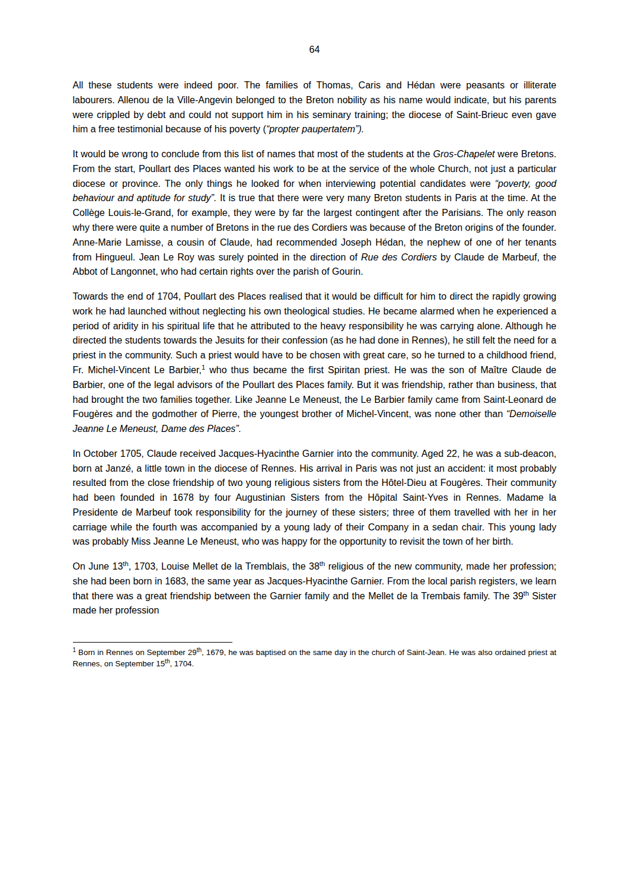64
All these students were indeed poor. The families of Thomas, Caris and Hédan were peasants or illiterate labourers. Allenou de la Ville-Angevin belonged to the Breton nobility as his name would indicate, but his parents were crippled by debt and could not support him in his seminary training; the diocese of Saint-Brieuc even gave him a free testimonial because of his poverty (“propter paupertatem”).
It would be wrong to conclude from this list of names that most of the students at the Gros-Chapelet were Bretons. From the start, Poullart des Places wanted his work to be at the service of the whole Church, not just a particular diocese or province. The only things he looked for when interviewing potential candidates were “poverty, good behaviour and aptitude for study”. It is true that there were very many Breton students in Paris at the time. At the Collège Louis-le-Grand, for example, they were by far the largest contingent after the Parisians. The only reason why there were quite a number of Bretons in the rue des Cordiers was because of the Breton origins of the founder. Anne-Marie Lamisse, a cousin of Claude, had recommended Joseph Hédan, the nephew of one of her tenants from Hingueul. Jean Le Roy was surely pointed in the direction of Rue des Cordiers by Claude de Marbeuf, the Abbot of Langonnet, who had certain rights over the parish of Gourin.
Towards the end of 1704, Poullart des Places realised that it would be difficult for him to direct the rapidly growing work he had launched without neglecting his own theological studies. He became alarmed when he experienced a period of aridity in his spiritual life that he attributed to the heavy responsibility he was carrying alone. Although he directed the students towards the Jesuits for their confession (as he had done in Rennes), he still felt the need for a priest in the community. Such a priest would have to be chosen with great care, so he turned to a childhood friend, Fr. Michel-Vincent Le Barbier,1 who thus became the first Spiritan priest. He was the son of Maître Claude de Barbier, one of the legal advisors of the Poullart des Places family. But it was friendship, rather than business, that had brought the two families together. Like Jeanne Le Meneust, the Le Barbier family came from Saint-Leonard de Fougères and the godmother of Pierre, the youngest brother of Michel-Vincent, was none other than “Demoiselle Jeanne Le Meneust, Dame des Places”.
In October 1705, Claude received Jacques-Hyacinthe Garnier into the community. Aged 22, he was a sub-deacon, born at Janzé, a little town in the diocese of Rennes. His arrival in Paris was not just an accident: it most probably resulted from the close friendship of two young religious sisters from the Hôtel-Dieu at Fougères. Their community had been founded in 1678 by four Augustinian Sisters from the Hôpital Saint-Yves in Rennes. Madame la Presidente de Marbeuf took responsibility for the journey of these sisters; three of them travelled with her in her carriage while the fourth was accompanied by a young lady of their Company in a sedan chair. This young lady was probably Miss Jeanne Le Meneust, who was happy for the opportunity to revisit the town of her birth.
On June 13th, 1703, Louise Mellet de la Tremblais, the 38th religious of the new community, made her profession; she had been born in 1683, the same year as Jacques-Hyacinthe Garnier. From the local parish registers, we learn that there was a great friendship between the Garnier family and the Mellet de la Trembais family. The 39th Sister made her profession
1 Born in Rennes on September 29th, 1679, he was baptised on the same day in the church of Saint-Jean. He was also ordained priest at Rennes, on September 15th, 1704.